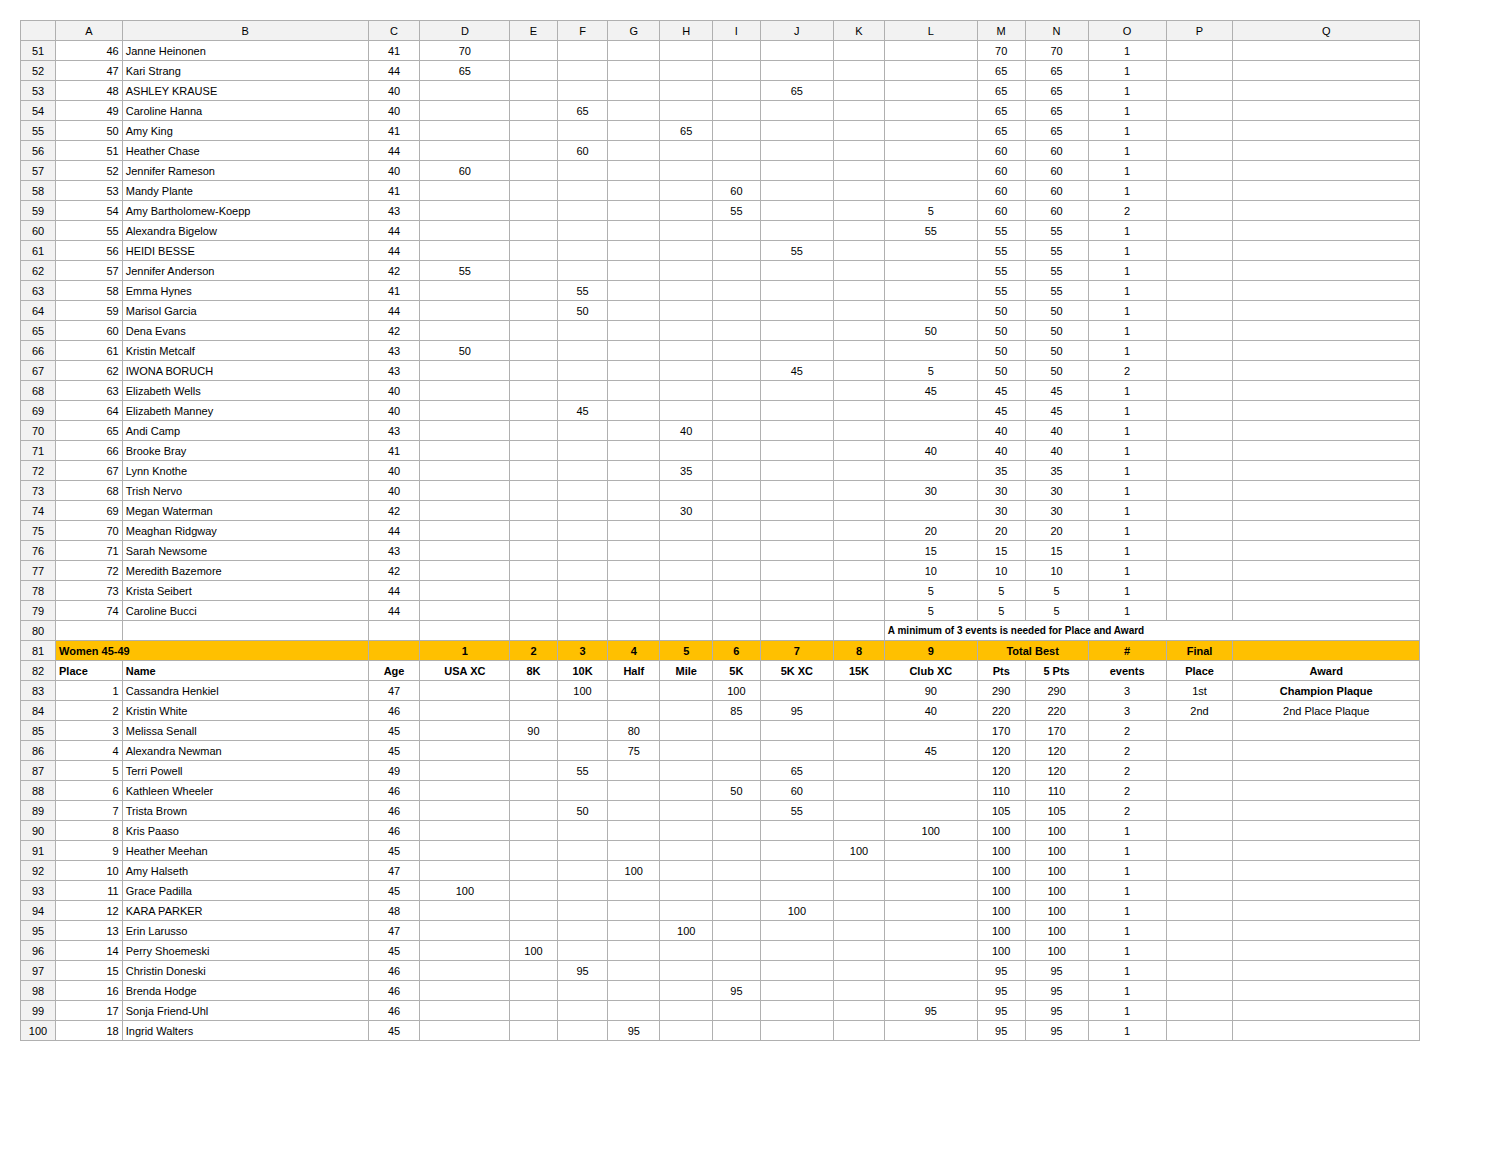| | A | B | C | D | E | F | G | H | I | J | K | L | M | N | O | P | Q |
| --- | --- | --- | --- | --- | --- | --- | --- | --- | --- | --- | --- | --- | --- | --- | --- | --- | --- |
| 51 | 46 | Janne Heinonen | 41 | 70 | | | | | | | | | 70 | 70 | 1 | | |
| 52 | 47 | Kari Strang | 44 | 65 | | | | | | | | | 65 | 65 | 1 | | |
| 53 | 48 | ASHLEY KRAUSE | 40 | | | | | | | 65 | | | 65 | 65 | 1 | | |
| 54 | 49 | Caroline Hanna | 40 | | | 65 | | | | | | | 65 | 65 | 1 | | |
| 55 | 50 | Amy King | 41 | | | | | 65 | | | | | 65 | 65 | 1 | | |
| 56 | 51 | Heather Chase | 44 | | | 60 | | | | | | | 60 | 60 | 1 | | |
| 57 | 52 | Jennifer Rameson | 40 | 60 | | | | | | | | | 60 | 60 | 1 | | |
| 58 | 53 | Mandy Plante | 41 | | | | | | 60 | | | | 60 | 60 | 1 | | |
| 59 | 54 | Amy Bartholomew-Koepp | 43 | | | | | | 55 | | | 5 | 60 | 60 | 2 | | |
| 60 | 55 | Alexandra Bigelow | 44 | | | | | | | | | 55 | 55 | 55 | 1 | | |
| 61 | 56 | HEIDI BESSE | 44 | | | | | | | 55 | | | 55 | 55 | 1 | | |
| 62 | 57 | Jennifer Anderson | 42 | 55 | | | | | | | | | 55 | 55 | 1 | | |
| 63 | 58 | Emma Hynes | 41 | | | 55 | | | | | | | 55 | 55 | 1 | | |
| 64 | 59 | Marisol Garcia | 44 | | | 50 | | | | | | | 50 | 50 | 1 | | |
| 65 | 60 | Dena Evans | 42 | | | | | | | | | 50 | 50 | 50 | 1 | | |
| 66 | 61 | Kristin Metcalf | 43 | 50 | | | | | | | | | 50 | 50 | 1 | | |
| 67 | 62 | IWONA BORUCH | 43 | | | | | | | 45 | | 5 | 50 | 50 | 2 | | |
| 68 | 63 | Elizabeth Wells | 40 | | | | | | | | | 45 | 45 | 45 | 1 | | |
| 69 | 64 | Elizabeth Manney | 40 | | | 45 | | | | | | | 45 | 45 | 1 | | |
| 70 | 65 | Andi Camp | 43 | | | | | 40 | | | | | 40 | 40 | 1 | | |
| 71 | 66 | Brooke Bray | 41 | | | | | | | | | 40 | 40 | 40 | 1 | | |
| 72 | 67 | Lynn Knothe | 40 | | | | | 35 | | | | | 35 | 35 | 1 | | |
| 73 | 68 | Trish Nervo | 40 | | | | | | | | | 30 | 30 | 30 | 1 | | |
| 74 | 69 | Megan Waterman | 42 | | | | | 30 | | | | | 30 | 30 | 1 | | |
| 75 | 70 | Meaghan Ridgway | 44 | | | | | | | | | 20 | 20 | 20 | 1 | | |
| 76 | 71 | Sarah Newsome | 43 | | | | | | | | | 15 | 15 | 15 | 1 | | |
| 77 | 72 | Meredith Bazemore | 42 | | | | | | | | | 10 | 10 | 10 | 1 | | |
| 78 | 73 | Krista Seibert | 44 | | | | | | | | | 5 | 5 | 5 | 1 | | |
| 79 | 74 | Caroline Bucci | 44 | | | | | | | | | 5 | 5 | 5 | 1 | | |
| 80 | | | | | | | | | | | | A minimum of 3 events is needed for Place and Award |
| 81 | Women 45-49 | | 1 | 2 | 3 | 4 | 5 | 6 | 7 | 8 | 9 | Total Best | # | Final | |
| 82 | Place | Name | Age | USA XC | 8K | 10K | Half | Mile | 5K | 5K XC | 15K | Club XC | Pts | 5 Pts | events | Place | Award |
| 83 | 1 | Cassandra Henkiel | 47 | | | 100 | | | 100 | | | 90 | 290 | 290 | 3 | 1st | Champion Plaque |
| 84 | 2 | Kristin White | 46 | | | | | | 85 | 95 | | 40 | 220 | 220 | 3 | 2nd | 2nd Place Plaque |
| 85 | 3 | Melissa Senall | 45 | | 90 | | 80 | | | | | | 170 | 170 | 2 | | |
| 86 | 4 | Alexandra Newman | 45 | | | | 75 | | | | | 45 | 120 | 120 | 2 | | |
| 87 | 5 | Terri Powell | 49 | | | 55 | | | | 65 | | | 120 | 120 | 2 | | |
| 88 | 6 | Kathleen Wheeler | 46 | | | | | | 50 | 60 | | | 110 | 110 | 2 | | |
| 89 | 7 | Trista Brown | 46 | | | 50 | | | | 55 | | | 105 | 105 | 2 | | |
| 90 | 8 | Kris Paaso | 46 | | | | | | | | | 100 | 100 | 100 | 1 | | |
| 91 | 9 | Heather Meehan | 45 | | | | | | | | 100 | | 100 | 100 | 1 | | |
| 92 | 10 | Amy Halseth | 47 | | | | 100 | | | | | | 100 | 100 | 1 | | |
| 93 | 11 | Grace Padilla | 45 | 100 | | | | | | | | | 100 | 100 | 1 | | |
| 94 | 12 | KARA PARKER | 48 | | | | | | | 100 | | | 100 | 100 | 1 | | |
| 95 | 13 | Erin Larusso | 47 | | | | | 100 | | | | | 100 | 100 | 1 | | |
| 96 | 14 | Perry Shoemeski | 45 | | 100 | | | | | | | | 100 | 100 | 1 | | |
| 97 | 15 | Christin Doneski | 46 | | | 95 | | | | | | | 95 | 95 | 1 | | |
| 98 | 16 | Brenda Hodge | 46 | | | | | | 95 | | | | 95 | 95 | 1 | | |
| 99 | 17 | Sonja Friend-Uhl | 46 | | | | | | | | | 95 | 95 | 95 | 1 | | |
| 100 | 18 | Ingrid Walters | 45 | | | | 95 | | | | | | 95 | 95 | 1 | | |